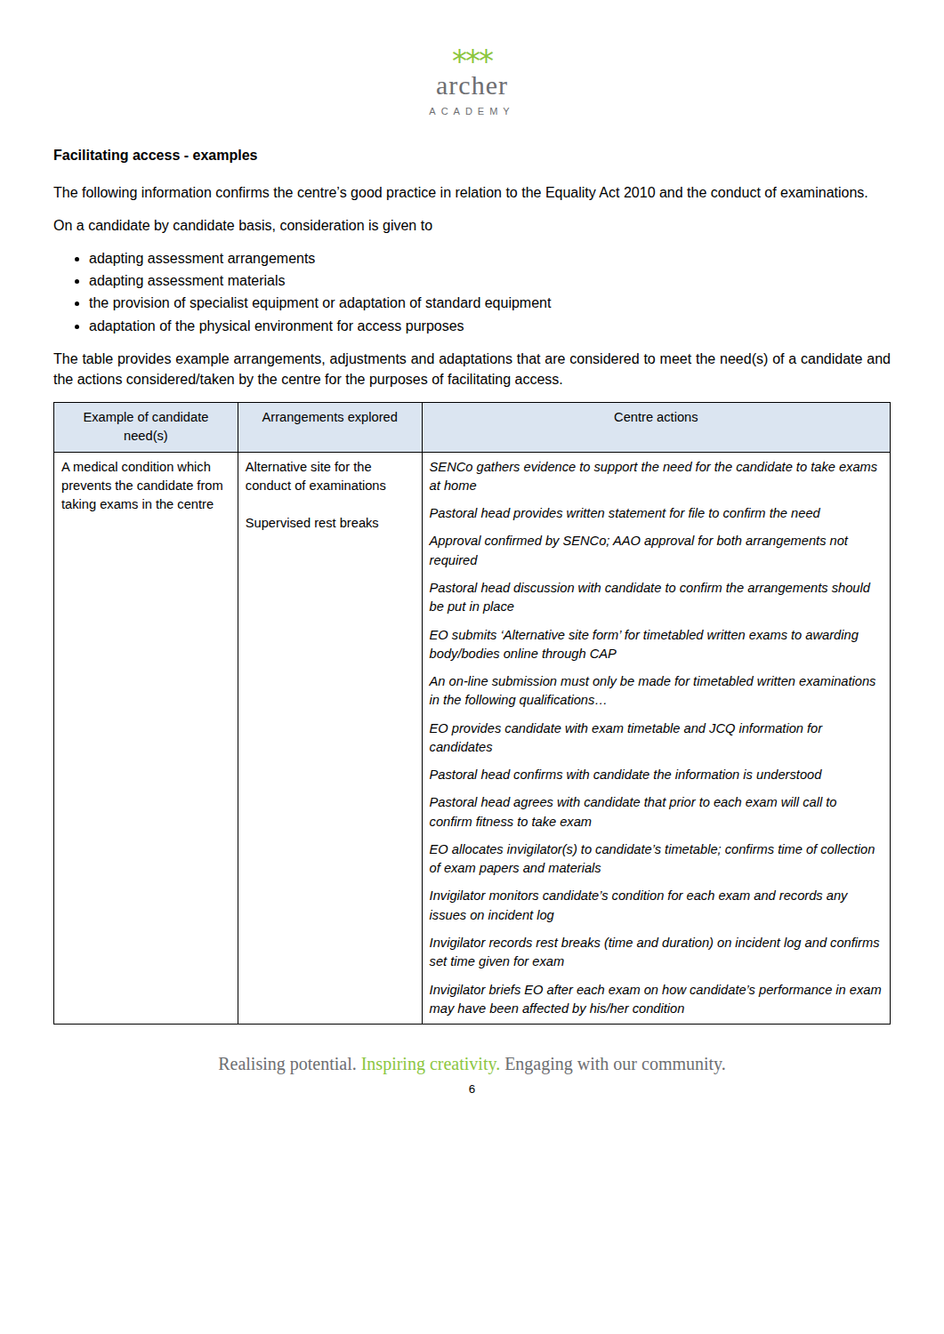⁎⁎⁎
archer
ACADEMY
Facilitating access - examples
The following information confirms the centre’s good practice in relation to the Equality Act 2010 and the conduct of examinations.
On a candidate by candidate basis, consideration is given to
adapting assessment arrangements
adapting assessment materials
the provision of specialist equipment or adaptation of standard equipment
adaptation of the physical environment for access purposes
The table provides example arrangements, adjustments and adaptations that are considered to meet the need(s) of a candidate and the actions considered/taken by the centre for the purposes of facilitating access.
| Example of candidate need(s) | Arrangements explored | Centre actions |
| --- | --- | --- |
| A medical condition which prevents the candidate from taking exams in the centre | Alternative site for the conduct of examinations Supervised rest breaks | SENCo gathers evidence to support the need for the candidate to take exams at home Pastoral head provides written statement for file to confirm the need Approval confirmed by SENCo; AAO approval for both arrangements not required Pastoral head discussion with candidate to confirm the arrangements should be put in place EO submits ‘Alternative site form’ for timetabled written exams to awarding body/bodies online through CAP An on-line submission must only be made for timetabled written examinations in the following qualifications… EO provides candidate with exam timetable and JCQ information for candidates Pastoral head confirms with candidate the information is understood Pastoral head agrees with candidate that prior to each exam will call to confirm fitness to take exam EO allocates invigilator(s) to candidate’s timetable; confirms time of collection of exam papers and materials Invigilator monitors candidate’s condition for each exam and records any issues on incident log Invigilator records rest breaks (time and duration) on incident log and confirms set time given for exam Invigilator briefs EO after each exam on how candidate’s performance in exam may have been affected by his/her condition |
Realising potential. Inspiring creativity. Engaging with our community.
6